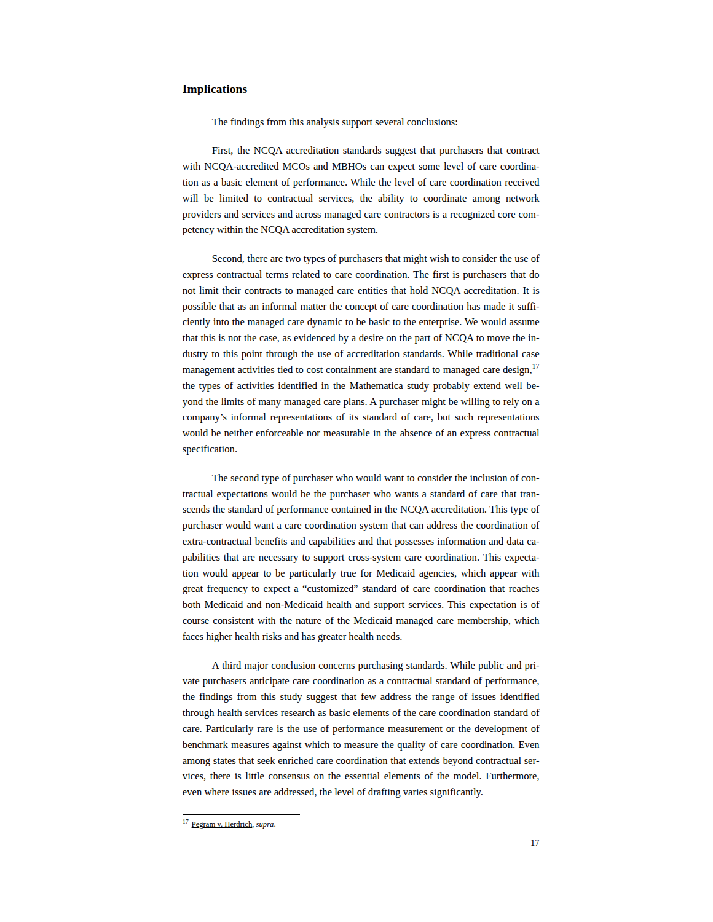Implications
The findings from this analysis support several conclusions:
First, the NCQA accreditation standards suggest that purchasers that contract with NCQA-accredited MCOs and MBHOs can expect some level of care coordination as a basic element of performance. While the level of care coordination received will be limited to contractual services, the ability to coordinate among network providers and services and across managed care contractors is a recognized core competency within the NCQA accreditation system.
Second, there are two types of purchasers that might wish to consider the use of express contractual terms related to care coordination. The first is purchasers that do not limit their contracts to managed care entities that hold NCQA accreditation. It is possible that as an informal matter the concept of care coordination has made it sufficiently into the managed care dynamic to be basic to the enterprise. We would assume that this is not the case, as evidenced by a desire on the part of NCQA to move the industry to this point through the use of accreditation standards. While traditional case management activities tied to cost containment are standard to managed care design,17 the types of activities identified in the Mathematica study probably extend well beyond the limits of many managed care plans. A purchaser might be willing to rely on a company’s informal representations of its standard of care, but such representations would be neither enforceable nor measurable in the absence of an express contractual specification.
The second type of purchaser who would want to consider the inclusion of contractual expectations would be the purchaser who wants a standard of care that transcends the standard of performance contained in the NCQA accreditation. This type of purchaser would want a care coordination system that can address the coordination of extra-contractual benefits and capabilities and that possesses information and data capabilities that are necessary to support cross-system care coordination. This expectation would appear to be particularly true for Medicaid agencies, which appear with great frequency to expect a “customized” standard of care coordination that reaches both Medicaid and non-Medicaid health and support services. This expectation is of course consistent with the nature of the Medicaid managed care membership, which faces higher health risks and has greater health needs.
A third major conclusion concerns purchasing standards. While public and private purchasers anticipate care coordination as a contractual standard of performance, the findings from this study suggest that few address the range of issues identified through health services research as basic elements of the care coordination standard of care. Particularly rare is the use of performance measurement or the development of benchmark measures against which to measure the quality of care coordination. Even among states that seek enriched care coordination that extends beyond contractual services, there is little consensus on the essential elements of the model. Furthermore, even where issues are addressed, the level of drafting varies significantly.
17 Pegram v. Herdrich, supra.
17